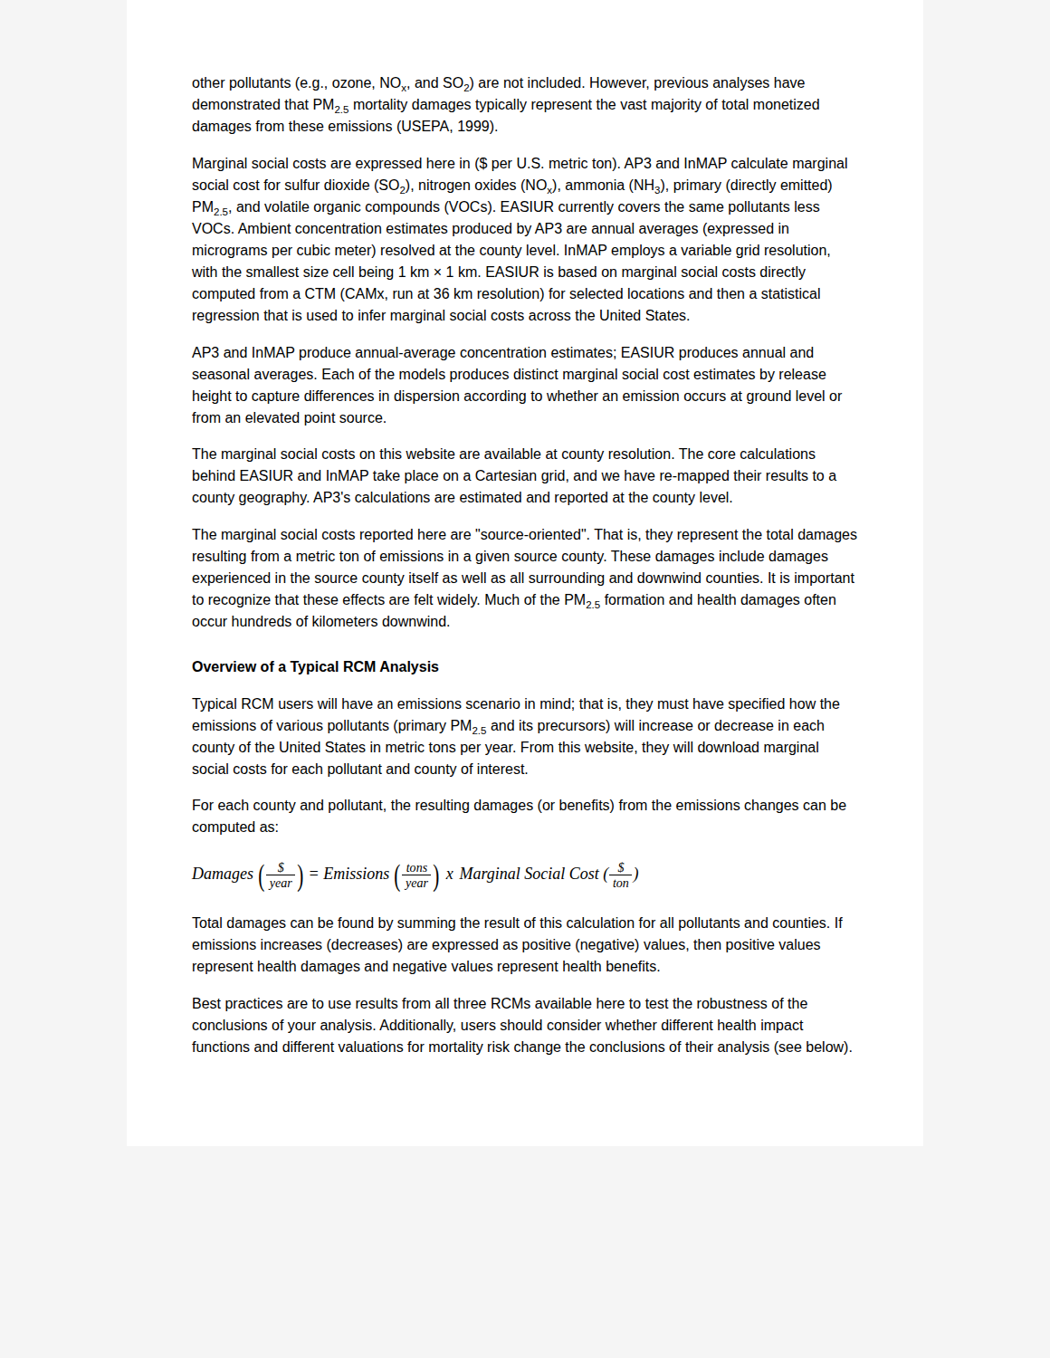other pollutants (e.g., ozone, NOx, and SO2) are not included. However, previous analyses have demonstrated that PM2.5 mortality damages typically represent the vast majority of total monetized damages from these emissions (USEPA, 1999).
Marginal social costs are expressed here in ($ per U.S. metric ton). AP3 and InMAP calculate marginal social cost for sulfur dioxide (SO2), nitrogen oxides (NOx), ammonia (NH3), primary (directly emitted) PM2.5, and volatile organic compounds (VOCs). EASIUR currently covers the same pollutants less VOCs. Ambient concentration estimates produced by AP3 are annual averages (expressed in micrograms per cubic meter) resolved at the county level. InMAP employs a variable grid resolution, with the smallest size cell being 1 km × 1 km. EASIUR is based on marginal social costs directly computed from a CTM (CAMx, run at 36 km resolution) for selected locations and then a statistical regression that is used to infer marginal social costs across the United States.
AP3 and InMAP produce annual-average concentration estimates; EASIUR produces annual and seasonal averages. Each of the models produces distinct marginal social cost estimates by release height to capture differences in dispersion according to whether an emission occurs at ground level or from an elevated point source.
The marginal social costs on this website are available at county resolution. The core calculations behind EASIUR and InMAP take place on a Cartesian grid, and we have re-mapped their results to a county geography. AP3's calculations are estimated and reported at the county level.
The marginal social costs reported here are "source-oriented". That is, they represent the total damages resulting from a metric ton of emissions in a given source county. These damages include damages experienced in the source county itself as well as all surrounding and downwind counties. It is important to recognize that these effects are felt widely. Much of the PM2.5 formation and health damages often occur hundreds of kilometers downwind.
Overview of a Typical RCM Analysis
Typical RCM users will have an emissions scenario in mind; that is, they must have specified how the emissions of various pollutants (primary PM2.5 and its precursors) will increase or decrease in each county of the United States in metric tons per year. From this website, they will download marginal social costs for each pollutant and county of interest.
For each county and pollutant, the resulting damages (or benefits) from the emissions changes can be computed as:
Damages ($year) = Emissions (tons year) x Marginal Social Cost ($ton)
Total damages can be found by summing the result of this calculation for all pollutants and counties. If emissions increases (decreases) are expressed as positive (negative) values, then positive values represent health damages and negative values represent health benefits.
Best practices are to use results from all three RCMs available here to test the robustness of the conclusions of your analysis. Additionally, users should consider whether different health impact functions and different valuations for mortality risk change the conclusions of their analysis (see below).